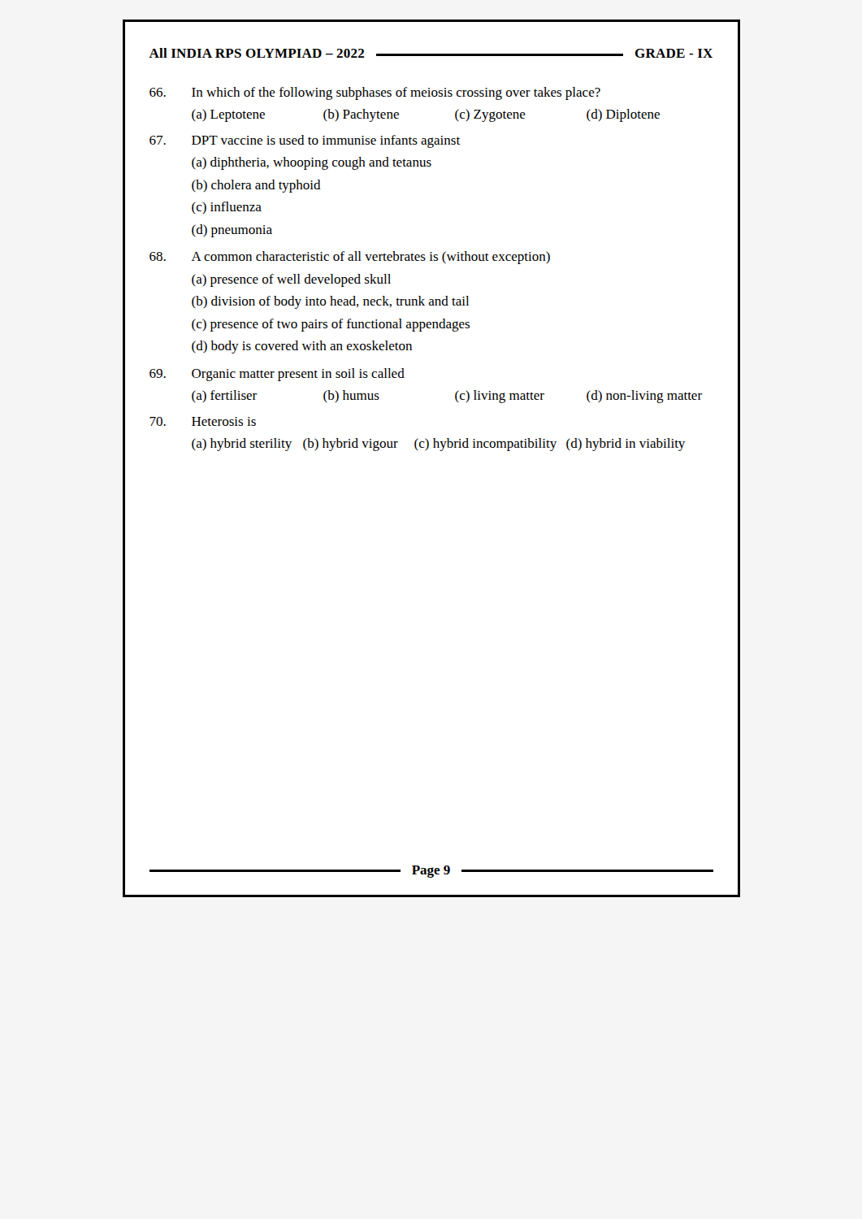All INDIA RPS OLYMPIAD – 2022 GRADE - IX
66.
In which of the following subphases of meiosis crossing over takes place?
(a) Leptotene (b) Pachytene (c) Zygotene (d) Diplotene
67.
DPT vaccine is used to immunise infants against
(a) diphtheria, whooping cough and tetanus
(b) cholera and typhoid
(c) influenza
(d) pneumonia
68.
A common characteristic of all vertebrates is (without exception)
(a) presence of well developed skull
(b) division of body into head, neck, trunk and tail
(c) presence of two pairs of functional appendages
(d) body is covered with an exoskeleton
69.
Organic matter present in soil is called
(a) fertiliser (b) humus (c) living matter (d) non-living matter
70.
Heterosis is
(a) hybrid sterility (b) hybrid vigour (c) hybrid incompatibility (d) hybrid in viability
Page 9